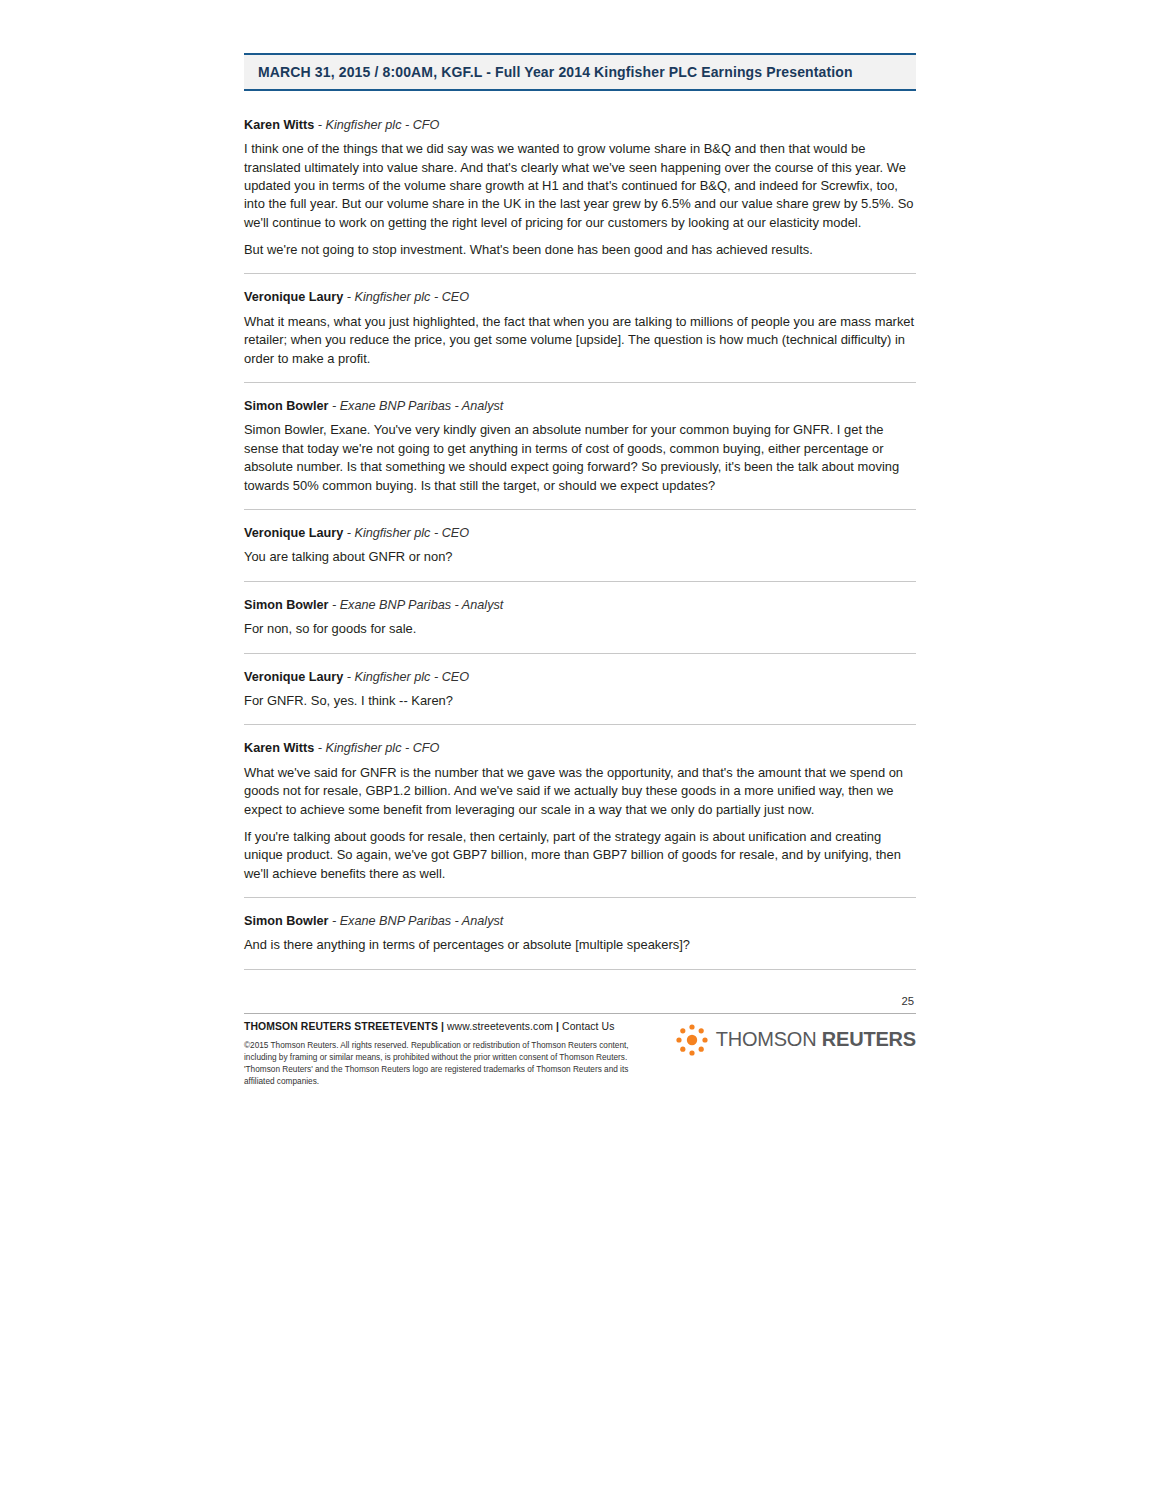MARCH 31, 2015 / 8:00AM, KGF.L - Full Year 2014 Kingfisher PLC Earnings Presentation
Karen Witts - Kingfisher plc - CFO
I think one of the things that we did say was we wanted to grow volume share in B&Q and then that would be translated ultimately into value share. And that's clearly what we've seen happening over the course of this year. We updated you in terms of the volume share growth at H1 and that's continued for B&Q, and indeed for Screwfix, too, into the full year. But our volume share in the UK in the last year grew by 6.5% and our value share grew by 5.5%. So we'll continue to work on getting the right level of pricing for our customers by looking at our elasticity model.
But we're not going to stop investment. What's been done has been good and has achieved results.
Veronique Laury - Kingfisher plc - CEO
What it means, what you just highlighted, the fact that when you are talking to millions of people you are mass market retailer; when you reduce the price, you get some volume [upside]. The question is how much (technical difficulty) in order to make a profit.
Simon Bowler - Exane BNP Paribas - Analyst
Simon Bowler, Exane. You've very kindly given an absolute number for your common buying for GNFR. I get the sense that today we're not going to get anything in terms of cost of goods, common buying, either percentage or absolute number. Is that something we should expect going forward? So previously, it's been the talk about moving towards 50% common buying. Is that still the target, or should we expect updates?
Veronique Laury - Kingfisher plc - CEO
You are talking about GNFR or non?
Simon Bowler - Exane BNP Paribas - Analyst
For non, so for goods for sale.
Veronique Laury - Kingfisher plc - CEO
For GNFR. So, yes. I think -- Karen?
Karen Witts - Kingfisher plc - CFO
What we've said for GNFR is the number that we gave was the opportunity, and that's the amount that we spend on goods not for resale, GBP1.2 billion. And we've said if we actually buy these goods in a more unified way, then we expect to achieve some benefit from leveraging our scale in a way that we only do partially just now.
If you're talking about goods for resale, then certainly, part of the strategy again is about unification and creating unique product. So again, we've got GBP7 billion, more than GBP7 billion of goods for resale, and by unifying, then we'll achieve benefits there as well.
Simon Bowler - Exane BNP Paribas - Analyst
And is there anything in terms of percentages or absolute [multiple speakers]?
25
THOMSON REUTERS STREETEVENTS | www.streetevents.com | Contact Us
©2015 Thomson Reuters. All rights reserved. Republication or redistribution of Thomson Reuters content, including by framing or similar means, is prohibited without the prior written consent of Thomson Reuters. 'Thomson Reuters' and the Thomson Reuters logo are registered trademarks of Thomson Reuters and its affiliated companies.
THOMSON REUTERS